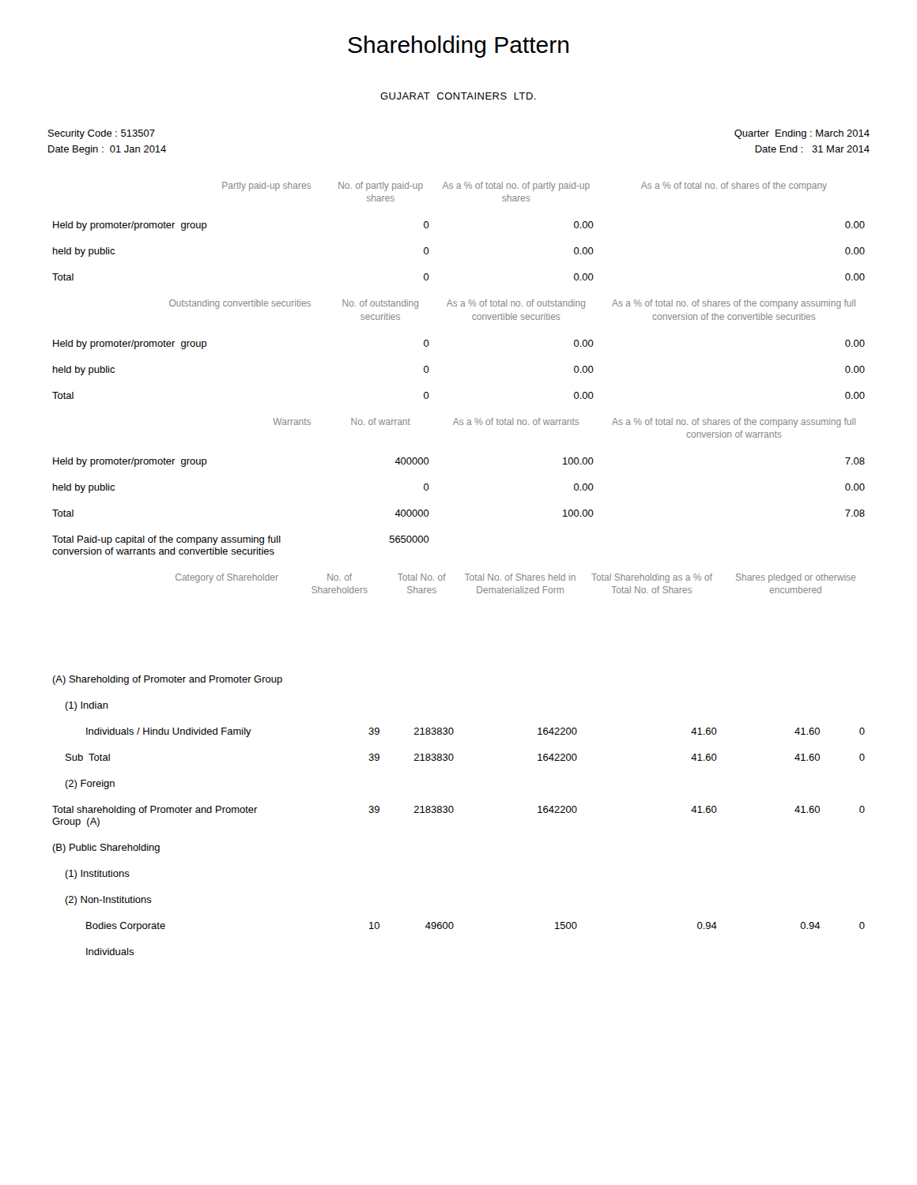Shareholding Pattern
GUJARAT CONTAINERS LTD.
Security Code : 513507
Date Begin : 01 Jan 2014
Quarter Ending : March 2014
Date End : 31 Mar 2014
| Partly paid-up shares | No. of partly paid-up shares | As a % of total no. of partly paid-up shares | As a % of total no. of shares of the company |
| --- | --- | --- | --- |
| Held by promoter/promoter group | 0 | 0.00 | 0.00 |
| held by public | 0 | 0.00 | 0.00 |
| Total | 0 | 0.00 | 0.00 |
| Outstanding convertible securities | No. of outstanding securities | As a % of total no. of outstanding convertible securities | As a % of total no. of shares of the company assuming full conversion of the convertible securities |
| Held by promoter/promoter group | 0 | 0.00 | 0.00 |
| held by public | 0 | 0.00 | 0.00 |
| Total | 0 | 0.00 | 0.00 |
| Warrants | No. of warrant | As a % of total no. of warrants | As a % of total no. of shares of the company assuming full conversion of warrants |
| Held by promoter/promoter group | 400000 | 100.00 | 7.08 |
| held by public | 0 | 0.00 | 0.00 |
| Total | 400000 | 100.00 | 7.08 |
| Total Paid-up capital of the company assuming full conversion of warrants and convertible securities | 5650000 | | |
| Category of Shareholder | No. of Shareholders | Total No. of Shares | Total No. of Shares held in Dematerialized Form | Total Shareholding as a % of Total No. of Shares | Shares pledged or otherwise encumbered |
| --- | --- | --- | --- | --- | --- |
| (A) Shareholding of Promoter and Promoter Group | | | | | | |
| (1) Indian | | | | | | |
| Individuals / Hindu Undivided Family | 39 | 2183830 | 1642200 | 41.60 | 41.60 | 0 |
| Sub Total | 39 | 2183830 | 1642200 | 41.60 | 41.60 | 0 |
| (2) Foreign | | | | | | |
| Total shareholding of Promoter and Promoter Group (A) | 39 | 2183830 | 1642200 | 41.60 | 41.60 | 0 |
| (B) Public Shareholding | | | | | | |
| (1) Institutions | | | | | | |
| (2) Non-Institutions | | | | | | |
| Bodies Corporate | 10 | 49600 | 1500 | 0.94 | 0.94 | 0 |
| Individuals | | | | | | |